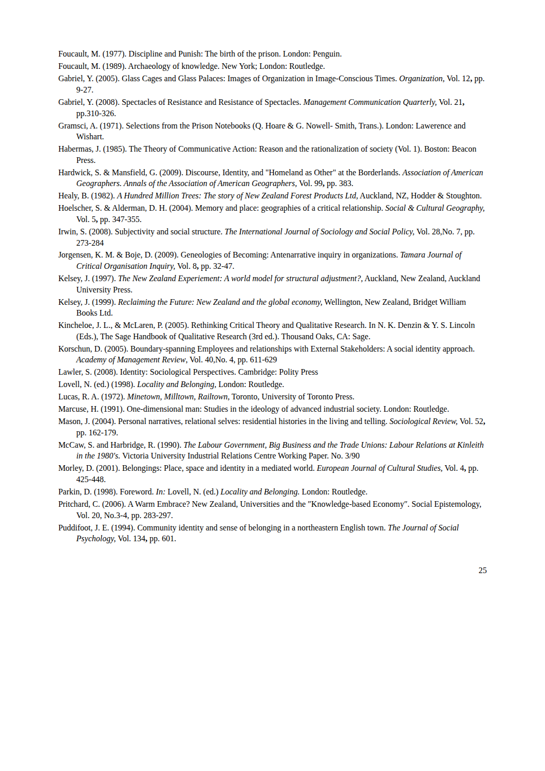Foucault, M. (1977). Discipline and Punish: The birth of the prison. London: Penguin.
Foucault, M. (1989). Archaeology of knowledge. New York; London: Routledge.
Gabriel, Y. (2005). Glass Cages and Glass Palaces: Images of Organization in Image-Conscious Times. Organization, Vol. 12, pp. 9-27.
Gabriel, Y. (2008). Spectacles of Resistance and Resistance of Spectacles. Management Communication Quarterly, Vol. 21, pp.310-326.
Gramsci, A. (1971). Selections from the Prison Notebooks (Q. Hoare & G. Nowell- Smith, Trans.). London: Lawerence and Wishart.
Habermas, J. (1985). The Theory of Communicative Action: Reason and the rationalization of society (Vol. 1). Boston: Beacon Press.
Hardwick, S. & Mansfield, G. (2009). Discourse, Identity, and "Homeland as Other" at the Borderlands. Association of American Geographers. Annals of the Association of American Geographers, Vol. 99, pp. 383.
Healy, B. (1982). A Hundred Million Trees: The story of New Zealand Forest Products Ltd, Auckland, NZ, Hodder & Stoughton.
Hoelscher, S. & Alderman, D. H. (2004). Memory and place: geographies of a critical relationship. Social & Cultural Geography, Vol. 5, pp. 347-355.
Irwin, S. (2008). Subjectivity and social structure. The International Journal of Sociology and Social Policy, Vol. 28,No. 7, pp. 273-284
Jorgensen, K. M. & Boje, D. (2009). Geneologies of Becoming: Antenarrative inquiry in organizations. Tamara Journal of Critical Organisation Inquiry, Vol. 8, pp. 32-47.
Kelsey, J. (1997). The New Zealand Experiement: A world model for structural adjustment?, Auckland, New Zealand, Auckland University Press.
Kelsey, J. (1999). Reclaiming the Future: New Zealand and the global economy, Wellington, New Zealand, Bridget William Books Ltd.
Kincheloe, J. L., & McLaren, P. (2005). Rethinking Critical Theory and Qualitative Research. In N. K. Denzin & Y. S. Lincoln (Eds.), The Sage Handbook of Qualitative Research (3rd ed.). Thousand Oaks, CA: Sage.
Korschun, D. (2005). Boundary-spanning Employees and relationships with External Stakeholders: A social identity approach. Academy of Management Review, Vol. 40,No. 4, pp. 611-629
Lawler, S. (2008). Identity: Sociological Perspectives. Cambridge: Polity Press
Lovell, N. (ed.) (1998). Locality and Belonging, London: Routledge.
Lucas, R. A. (1972). Minetown, Milltown, Railtown, Toronto, University of Toronto Press.
Marcuse, H. (1991). One-dimensional man: Studies in the ideology of advanced industrial society. London: Routledge.
Mason, J. (2004). Personal narratives, relational selves: residential histories in the living and telling. Sociological Review, Vol. 52, pp. 162-179.
McCaw, S. and Harbridge, R. (1990). The Labour Government, Big Business and the Trade Unions: Labour Relations at Kinleith in the 1980's. Victoria University Industrial Relations Centre Working Paper. No. 3/90
Morley, D. (2001). Belongings: Place, space and identity in a mediated world. European Journal of Cultural Studies, Vol. 4, pp. 425-448.
Parkin, D. (1998). Foreword. In: Lovell, N. (ed.) Locality and Belonging. London: Routledge.
Pritchard, C. (2006). A Warm Embrace? New Zealand, Universities and the ″Knowledge‐based Economy″. Social Epistemology, Vol. 20, No.3-4, pp. 283-297.
Puddifoot, J. E. (1994). Community identity and sense of belonging in a northeastern English town. The Journal of Social Psychology, Vol. 134, pp. 601.
25